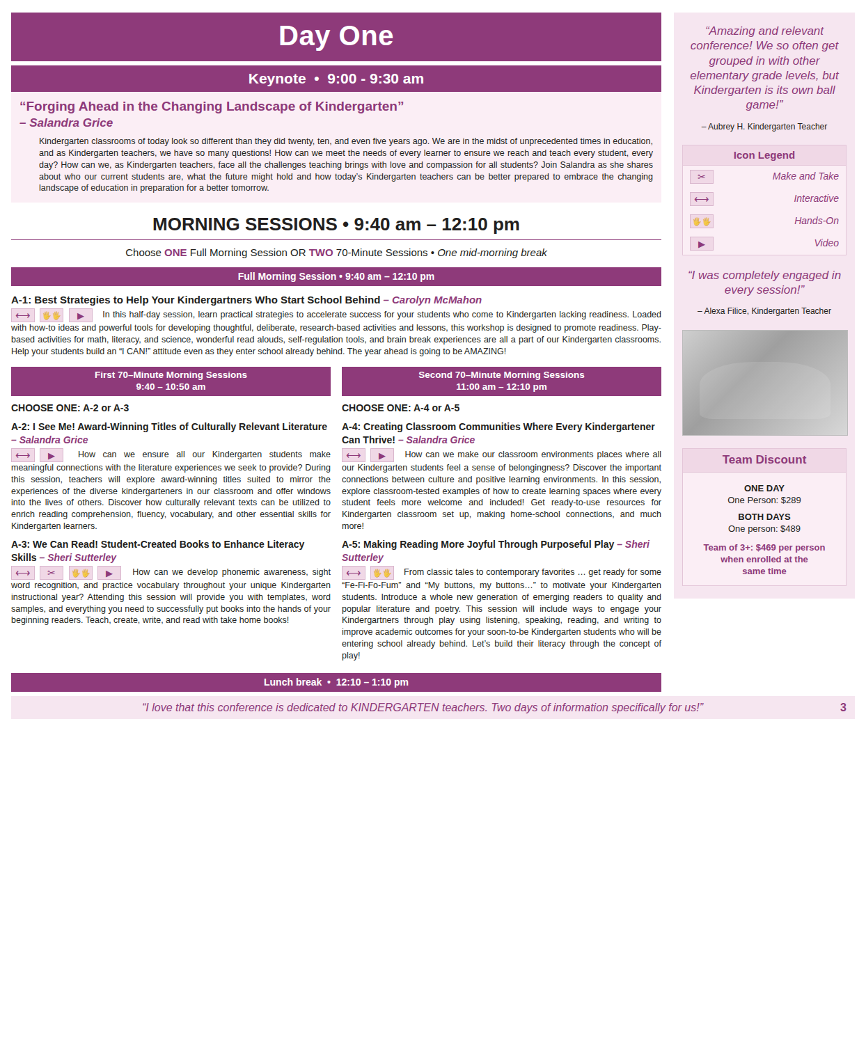Day One
Keynote • 9:00 - 9:30 am
“Forging Ahead in the Changing Landscape of Kindergarten” – Salandra Grice
Kindergarten classrooms of today look so different than they did twenty, ten, and even five years ago. We are in the midst of unprecedented times in education, and as Kindergarten teachers, we have so many questions! How can we meet the needs of every learner to ensure we reach and teach every student, every day? How can we, as Kindergarten teachers, face all the challenges teaching brings with love and compassion for all students? Join Salandra as she shares about who our current students are, what the future might hold and how today’s Kindergarten teachers can be better prepared to embrace the changing landscape of education in preparation for a better tomorrow.
MORNING SESSIONS • 9:40 am – 12:10 pm
Choose ONE Full Morning Session OR TWO 70-Minute Sessions • One mid-morning break
Full Morning Session • 9:40 am – 12:10 pm
A-1: Best Strategies to Help Your Kindergartners Who Start School Behind – Carolyn McMahon
In this half-day session, learn practical strategies to accelerate success for your students who come to Kindergarten lacking readiness. Loaded with how-to ideas and powerful tools for developing thoughtful, deliberate, research-based activities and lessons, this workshop is designed to promote readiness. Play-based activities for math, literacy, and science, wonderful read alouds, self-regulation tools, and brain break experiences are all a part of our Kindergarten classrooms. Help your students build an “I CAN!” attitude even as they enter school already behind. The year ahead is going to be AMAZING!
First 70–Minute Morning Sessions
9:40 – 10:50 am
CHOOSE ONE: A-2 or A-3
A-2: I See Me! Award-Winning Titles of Culturally Relevant Literature – Salandra Grice
How can we ensure all our Kindergarten students make meaningful connections with the literature experiences we seek to provide? During this session, teachers will explore award-winning titles suited to mirror the experiences of the diverse kindergarteners in our classroom and offer windows into the lives of others. Discover how culturally relevant texts can be utilized to enrich reading comprehension, fluency, vocabulary, and other essential skills for Kindergarten learners.
A-3: We Can Read! Student-Created Books to Enhance Literacy Skills – Sheri Sutterley
How can we develop phonemic awareness, sight word recognition, and practice vocabulary throughout your unique Kindergarten instructional year? Attending this session will provide you with templates, word samples, and everything you need to successfully put books into the hands of your beginning readers. Teach, create, write, and read with take home books!
Second 70–Minute Morning Sessions
11:00 am – 12:10 pm
CHOOSE ONE: A-4 or A-5
A-4: Creating Classroom Communities Where Every Kindergartener Can Thrive! – Salandra Grice
How can we make our classroom environments places where all our Kindergarten students feel a sense of belongingness? Discover the important connections between culture and positive learning environments. In this session, explore classroom-tested examples of how to create learning spaces where every student feels more welcome and included! Get ready-to-use resources for Kindergarten classroom set up, making home-school connections, and much more!
A-5: Making Reading More Joyful Through Purposeful Play – Sheri Sutterley
From classic tales to contemporary favorites … get ready for some “Fe-Fi-Fo-Fum” and “My buttons, my buttons…” to motivate your Kindergarten students. Introduce a whole new generation of emerging readers to quality and popular literature and poetry. This session will include ways to engage your Kindergartners through play using listening, speaking, reading, and writing to improve academic outcomes for your soon-to-be Kindergarten students who will be entering school already behind. Let’s build their literacy through the concept of play!
Lunch break • 12:10 – 1:10 pm
“Amazing and relevant conference! We so often get grouped in with other elementary grade levels, but Kindergarten is its own ball game!”
– Aubrey H. Kindergarten Teacher
Icon Legend
Make and Take
Interactive
Hands-On
Video
“I was completely engaged in every session!”
– Alexa Filice, Kindergarten Teacher
Team Discount
ONE DAY
One Person: $289
BOTH DAYS
One person: $489
Team of 3+: $469 per person
when enrolled at the
same time
“I love that this conference is dedicated to KINDERGARTEN teachers. Two days of information specifically for us!” 3